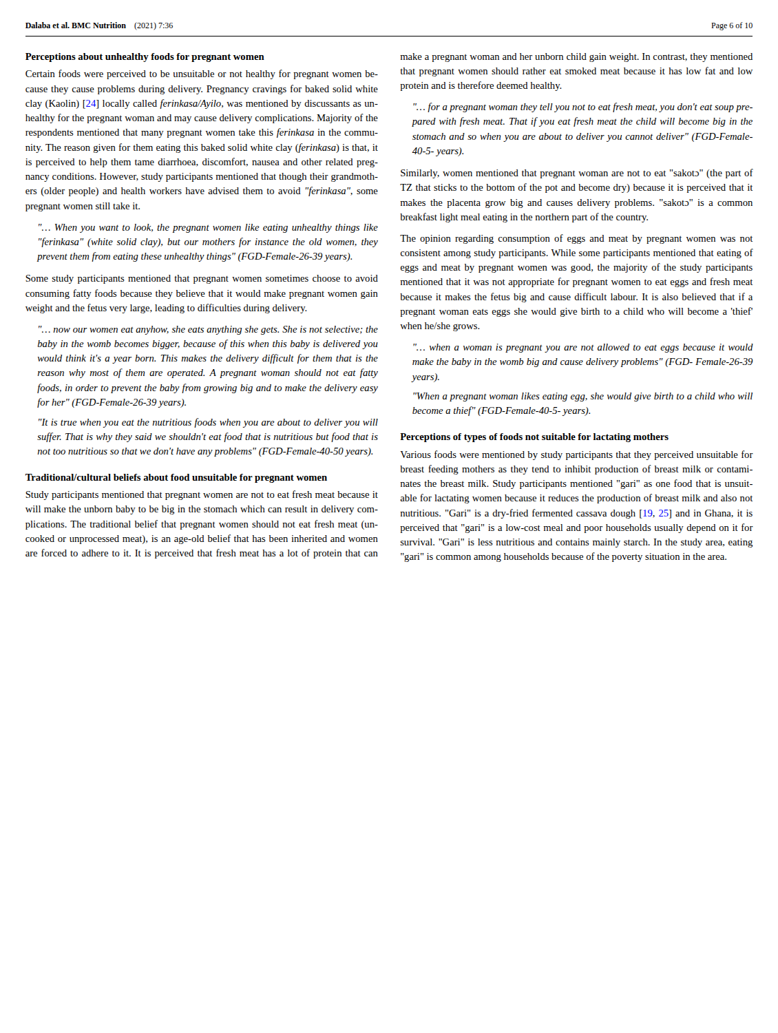Dalaba et al. BMC Nutrition (2021) 7:36
Page 6 of 10
Perceptions about unhealthy foods for pregnant women
Certain foods were perceived to be unsuitable or not healthy for pregnant women because they cause problems during delivery. Pregnancy cravings for baked solid white clay (Kaolin) [24] locally called ferinkasa/Ayilo, was mentioned by discussants as unhealthy for the pregnant woman and may cause delivery complications. Majority of the respondents mentioned that many pregnant women take this ferinkasa in the community. The reason given for them eating this baked solid white clay (ferinkasa) is that, it is perceived to help them tame diarrhoea, discomfort, nausea and other related pregnancy conditions. However, study participants mentioned that though their grandmothers (older people) and health workers have advised them to avoid "ferinkasa", some pregnant women still take it.
"… When you want to look, the pregnant women like eating unhealthy things like "ferinkasa" (white solid clay), but our mothers for instance the old women, they prevent them from eating these unhealthy things" (FGD-Female-26-39 years).
Some study participants mentioned that pregnant women sometimes choose to avoid consuming fatty foods because they believe that it would make pregnant women gain weight and the fetus very large, leading to difficulties during delivery.
"… now our women eat anyhow, she eats anything she gets. She is not selective; the baby in the womb becomes bigger, because of this when this baby is delivered you would think it's a year born. This makes the delivery difficult for them that is the reason why most of them are operated. A pregnant woman should not eat fatty foods, in order to prevent the baby from growing big and to make the delivery easy for her" (FGD-Female-26-39 years).
"It is true when you eat the nutritious foods when you are about to deliver you will suffer. That is why they said we shouldn't eat food that is nutritious but food that is not too nutritious so that we don't have any problems" (FGD-Female-40-50 years).
Traditional/cultural beliefs about food unsuitable for pregnant women
Study participants mentioned that pregnant women are not to eat fresh meat because it will make the unborn baby to be big in the stomach which can result in delivery complications. The traditional belief that pregnant women should not eat fresh meat (uncooked or unprocessed meat), is an age-old belief that has been inherited and women are forced to adhere to it. It is perceived that fresh meat has a lot of protein that can make a pregnant woman and her unborn child gain weight. In contrast, they mentioned that pregnant women should rather eat smoked meat because it has low fat and low protein and is therefore deemed healthy.
"… for a pregnant woman they tell you not to eat fresh meat, you don't eat soup prepared with fresh meat. That if you eat fresh meat the child will become big in the stomach and so when you are about to deliver you cannot deliver" (FGD-Female-40-5- years).
Similarly, women mentioned that pregnant woman are not to eat "sakotɔ" (the part of TZ that sticks to the bottom of the pot and become dry) because it is perceived that it makes the placenta grow big and causes delivery problems. "sakotɔ" is a common breakfast light meal eating in the northern part of the country.
The opinion regarding consumption of eggs and meat by pregnant women was not consistent among study participants. While some participants mentioned that eating of eggs and meat by pregnant women was good, the majority of the study participants mentioned that it was not appropriate for pregnant women to eat eggs and fresh meat because it makes the fetus big and cause difficult labour. It is also believed that if a pregnant woman eats eggs she would give birth to a child who will become a 'thief' when he/she grows.
"… when a woman is pregnant you are not allowed to eat eggs because it would make the baby in the womb big and cause delivery problems" (FGD- Female-26-39 years).
"When a pregnant woman likes eating egg, she would give birth to a child who will become a thief" (FGD-Female-40-5- years).
Perceptions of types of foods not suitable for lactating mothers
Various foods were mentioned by study participants that they perceived unsuitable for breast feeding mothers as they tend to inhibit production of breast milk or contaminates the breast milk. Study participants mentioned "gari" as one food that is unsuitable for lactating women because it reduces the production of breast milk and also not nutritious. "Gari" is a dry-fried fermented cassava dough [19, 25] and in Ghana, it is perceived that "gari" is a low-cost meal and poor households usually depend on it for survival. "Gari" is less nutritious and contains mainly starch. In the study area, eating "gari" is common among households because of the poverty situation in the area.